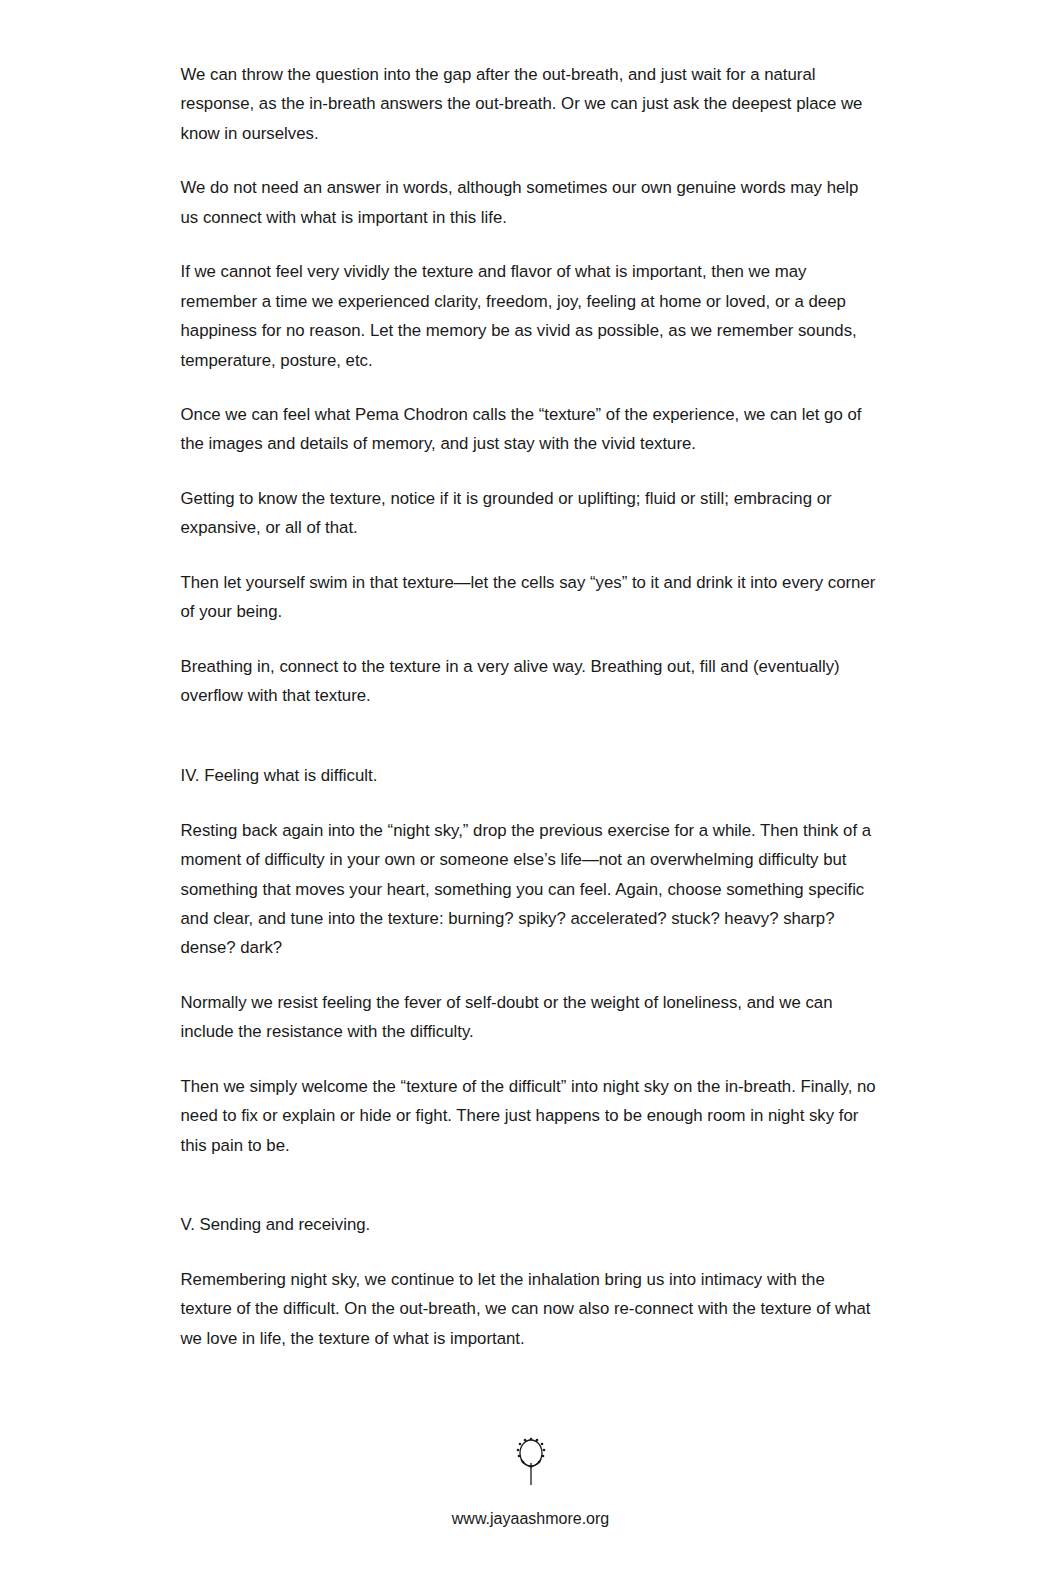We can throw the question into the gap after the out-breath, and just wait for a natural response, as the in-breath answers the out-breath. Or we can just ask the deepest place we know in ourselves.
We do not need an answer in words, although sometimes our own genuine words may help us connect with what is important in this life.
If we cannot feel very vividly the texture and flavor of what is important, then we may remember a time we experienced clarity, freedom, joy, feeling at home or loved, or a deep happiness for no reason. Let the memory be as vivid as possible, as we remember sounds, temperature, posture, etc.
Once we can feel what Pema Chodron calls the “texture” of the experience, we can let go of the images and details of memory, and just stay with the vivid texture.
Getting to know the texture, notice if it is grounded or uplifting; fluid or still; embracing or expansive, or all of that.
Then let yourself swim in that texture—let the cells say “yes” to it and drink it into every corner of your being.
Breathing in, connect to the texture in a very alive way. Breathing out, fill and (eventually) overflow with that texture.
IV. Feeling what is difficult.
Resting back again into the “night sky,” drop the previous exercise for a while. Then think of a moment of difficulty in your own or someone else’s life—not an overwhelming difficulty but something that moves your heart, something you can feel. Again, choose something specific and clear, and tune into the texture: burning? spiky? accelerated? stuck? heavy? sharp? dense? dark?
Normally we resist feeling the fever of self-doubt or the weight of loneliness, and we can include the resistance with the difficulty.
Then we simply welcome the “texture of the difficult” into night sky on the in-breath. Finally, no need to fix or explain or hide or fight. There just happens to be enough room in night sky for this pain to be.
V. Sending and receiving.
Remembering night sky, we continue to let the inhalation bring us into intimacy with the texture of the difficult. On the out-breath, we can now also re-connect with the texture of what we love in life, the texture of what is important.
www.jayaashmore.org